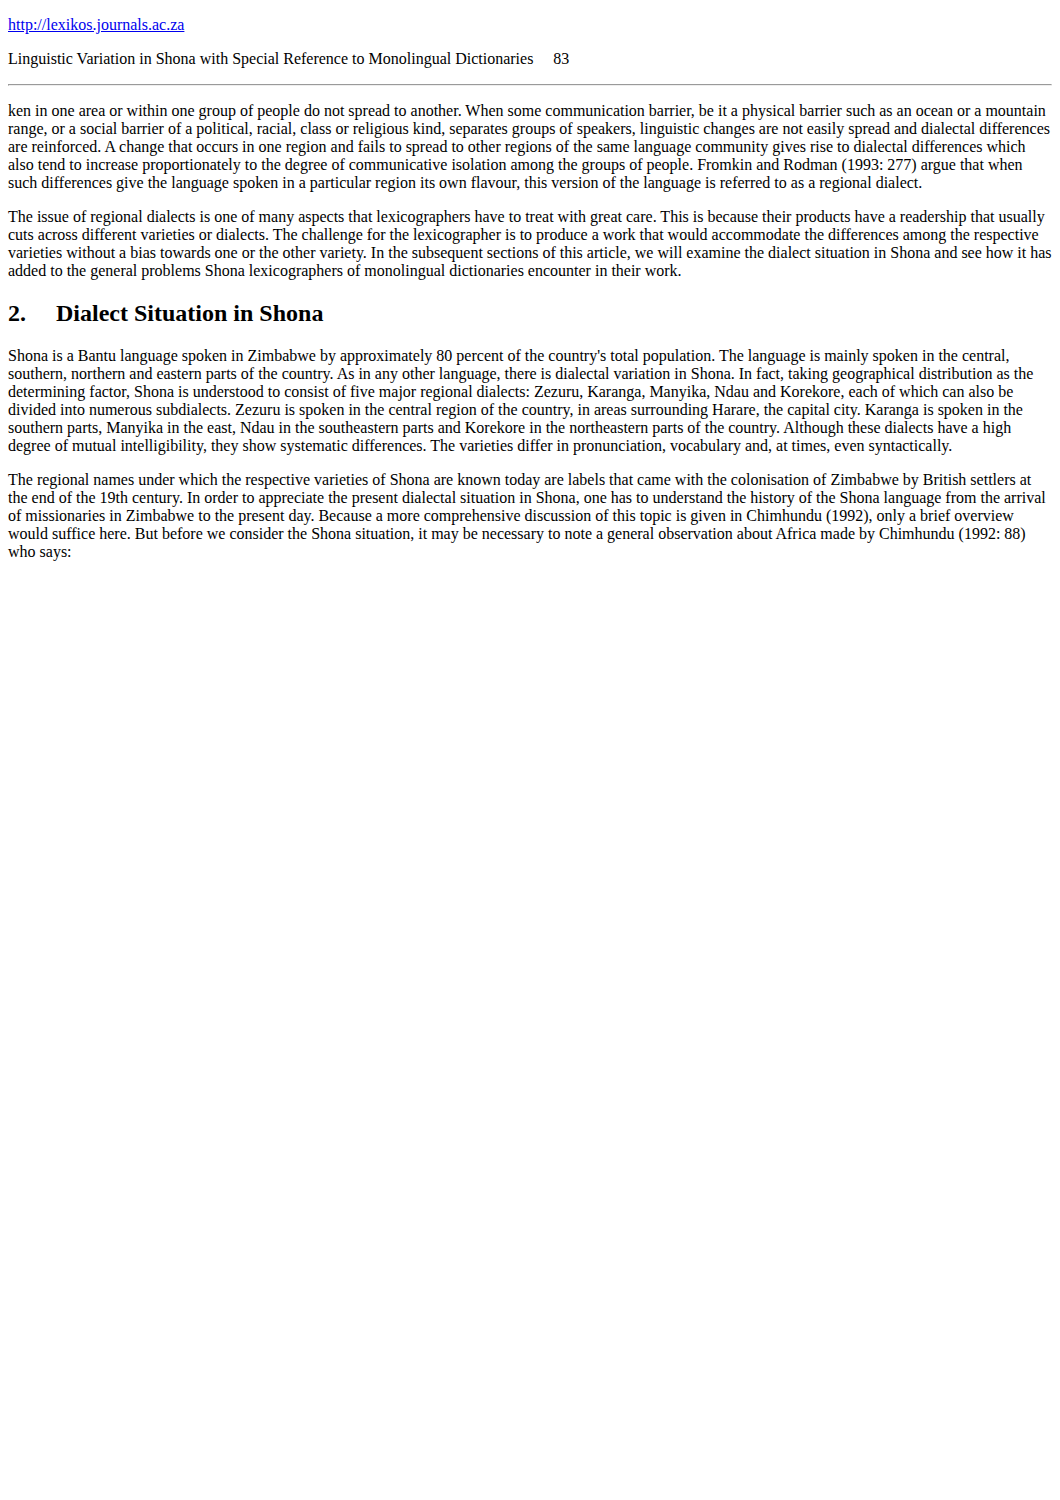http://lexikos.journals.ac.za
Linguistic Variation in Shona with Special Reference to Monolingual Dictionaries 83
ken in one area or within one group of people do not spread to another. When some communication barrier, be it a physical barrier such as an ocean or a mountain range, or a social barrier of a political, racial, class or religious kind, separates groups of speakers, linguistic changes are not easily spread and dialectal differences are reinforced. A change that occurs in one region and fails to spread to other regions of the same language community gives rise to dialectal differences which also tend to increase proportionately to the degree of communicative isolation among the groups of people. Fromkin and Rodman (1993: 277) argue that when such differences give the language spoken in a particular region its own flavour, this version of the language is referred to as a regional dialect.
The issue of regional dialects is one of many aspects that lexicographers have to treat with great care. This is because their products have a readership that usually cuts across different varieties or dialects. The challenge for the lexicographer is to produce a work that would accommodate the differences among the respective varieties without a bias towards one or the other variety. In the subsequent sections of this article, we will examine the dialect situation in Shona and see how it has added to the general problems Shona lexicographers of monolingual dictionaries encounter in their work.
2. Dialect Situation in Shona
Shona is a Bantu language spoken in Zimbabwe by approximately 80 percent of the country's total population. The language is mainly spoken in the central, southern, northern and eastern parts of the country. As in any other language, there is dialectal variation in Shona. In fact, taking geographical distribution as the determining factor, Shona is understood to consist of five major regional dialects: Zezuru, Karanga, Manyika, Ndau and Korekore, each of which can also be divided into numerous subdialects. Zezuru is spoken in the central region of the country, in areas surrounding Harare, the capital city. Karanga is spoken in the southern parts, Manyika in the east, Ndau in the southeastern parts and Korekore in the northeastern parts of the country. Although these dialects have a high degree of mutual intelligibility, they show systematic differences. The varieties differ in pronunciation, vocabulary and, at times, even syntactically.
The regional names under which the respective varieties of Shona are known today are labels that came with the colonisation of Zimbabwe by British settlers at the end of the 19th century. In order to appreciate the present dialectal situation in Shona, one has to understand the history of the Shona language from the arrival of missionaries in Zimbabwe to the present day. Because a more comprehensive discussion of this topic is given in Chimhundu (1992), only a brief overview would suffice here. But before we consider the Shona situation, it may be necessary to note a general observation about Africa made by Chimhundu (1992: 88) who says: